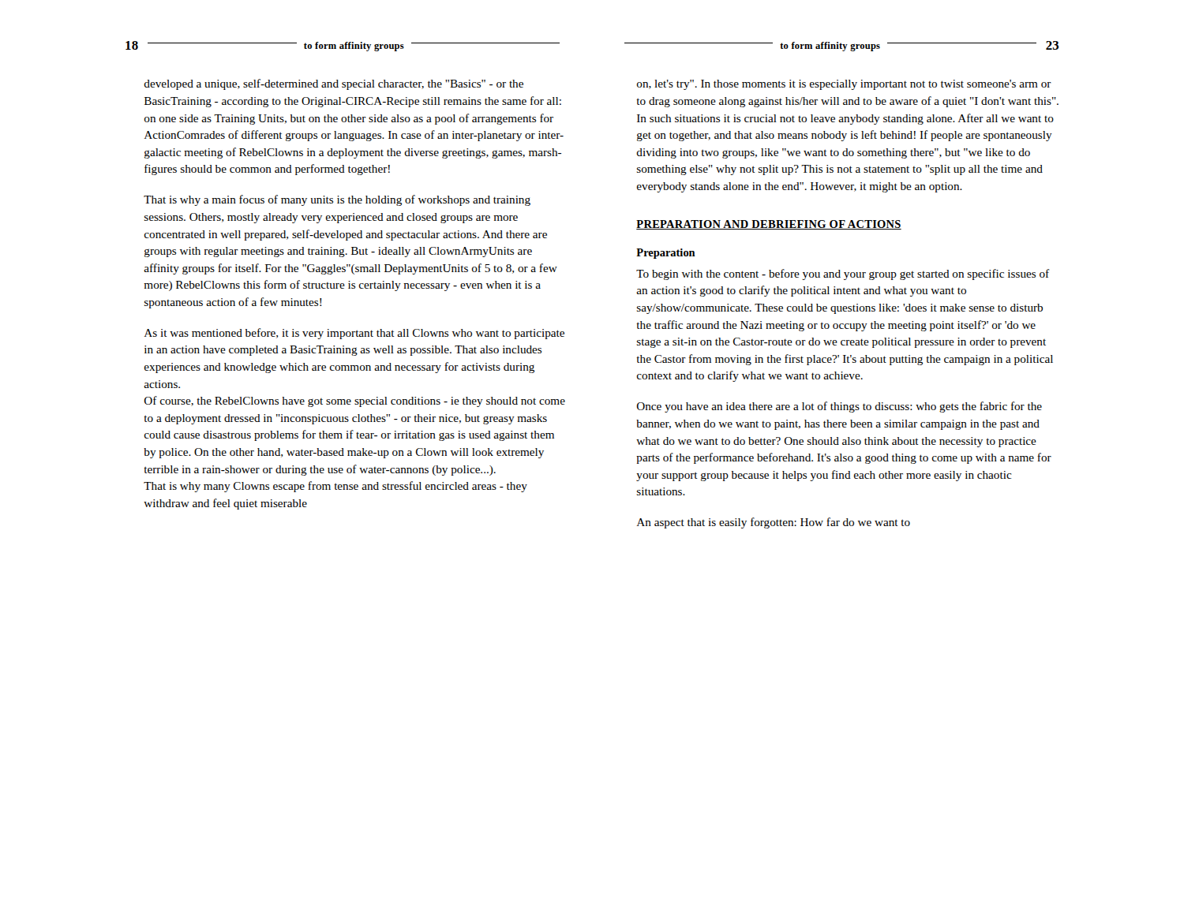18 to form affinity groups
developed a unique, self-determined and special character, the "Basics" - or the BasicTraining - according to the Original-CIRCA-Recipe still remains the same for all: on one side as Training Units, but on the other side also as a pool of arrangements for ActionComrades of different groups or languages. In case of an inter-planetary or inter-galactic meeting of RebelClowns in a deployment the diverse greetings, games, marsh-figures should be common and performed together!
That is why a main focus of many units is the holding of workshops and training sessions. Others, mostly already very experienced and closed groups are more concentrated in well prepared, self-developed and spectacular actions. And there are groups with regular meetings and training. But - ideally all ClownArmyUnits are affinity groups for itself. For the "Gaggles"(small DeplaymentUnits of 5 to 8, or a few more) RebelClowns this form of structure is certainly necessary - even when it is a spontaneous action of a few minutes!
As it was mentioned before, it is very important that all Clowns who want to participate in an action have completed a BasicTraining as well as possible. That also includes experiences and knowledge which are common and necessary for activists during actions.
Of course, the RebelClowns have got some special conditions - ie they should not come to a deployment dressed in "inconspicuous clothes" - or their nice, but greasy masks could cause disastrous problems for them if tear- or irritation gas is used against them by police. On the other hand, water-based make-up on a Clown will look extremely terrible in a rain-shower or during the use of water-cannons (by police...).
That is why many Clowns escape from tense and stressful encircled areas - they withdraw and feel quiet miserable
to form affinity groups 23
on, let's try". In those moments it is especially important not to twist someone's arm or to drag someone along against his/her will and to be aware of a quiet "I don't want this". In such situations it is crucial not to leave anybody standing alone. After all we want to get on together, and that also means nobody is left behind! If people are spontaneously dividing into two groups, like "we want to do something there", but "we like to do something else" why not split up? This is not a statement to "split up all the time and everybody stands alone in the end". However, it might be an option.
PREPARATION AND DEBRIEFING OF ACTIONS
Preparation
To begin with the content - before you and your group get started on specific issues of an action it's good to clarify the political intent and what you want to say/show/communicate. These could be questions like: 'does it make sense to disturb the traffic around the Nazi meeting or to occupy the meeting point itself?' or 'do we stage a sit-in on the Castor-route or do we create political pressure in order to prevent the Castor from moving in the first place?' It's about putting the campaign in a political context and to clarify what we want to achieve.
Once you have an idea there are a lot of things to discuss: who gets the fabric for the banner, when do we want to paint, has there been a similar campaign in the past and what do we want to do better? One should also think about the necessity to practice parts of the performance beforehand. It's also a good thing to come up with a name for your support group because it helps you find each other more easily in chaotic situations.
An aspect that is easily forgotten: How far do we want to